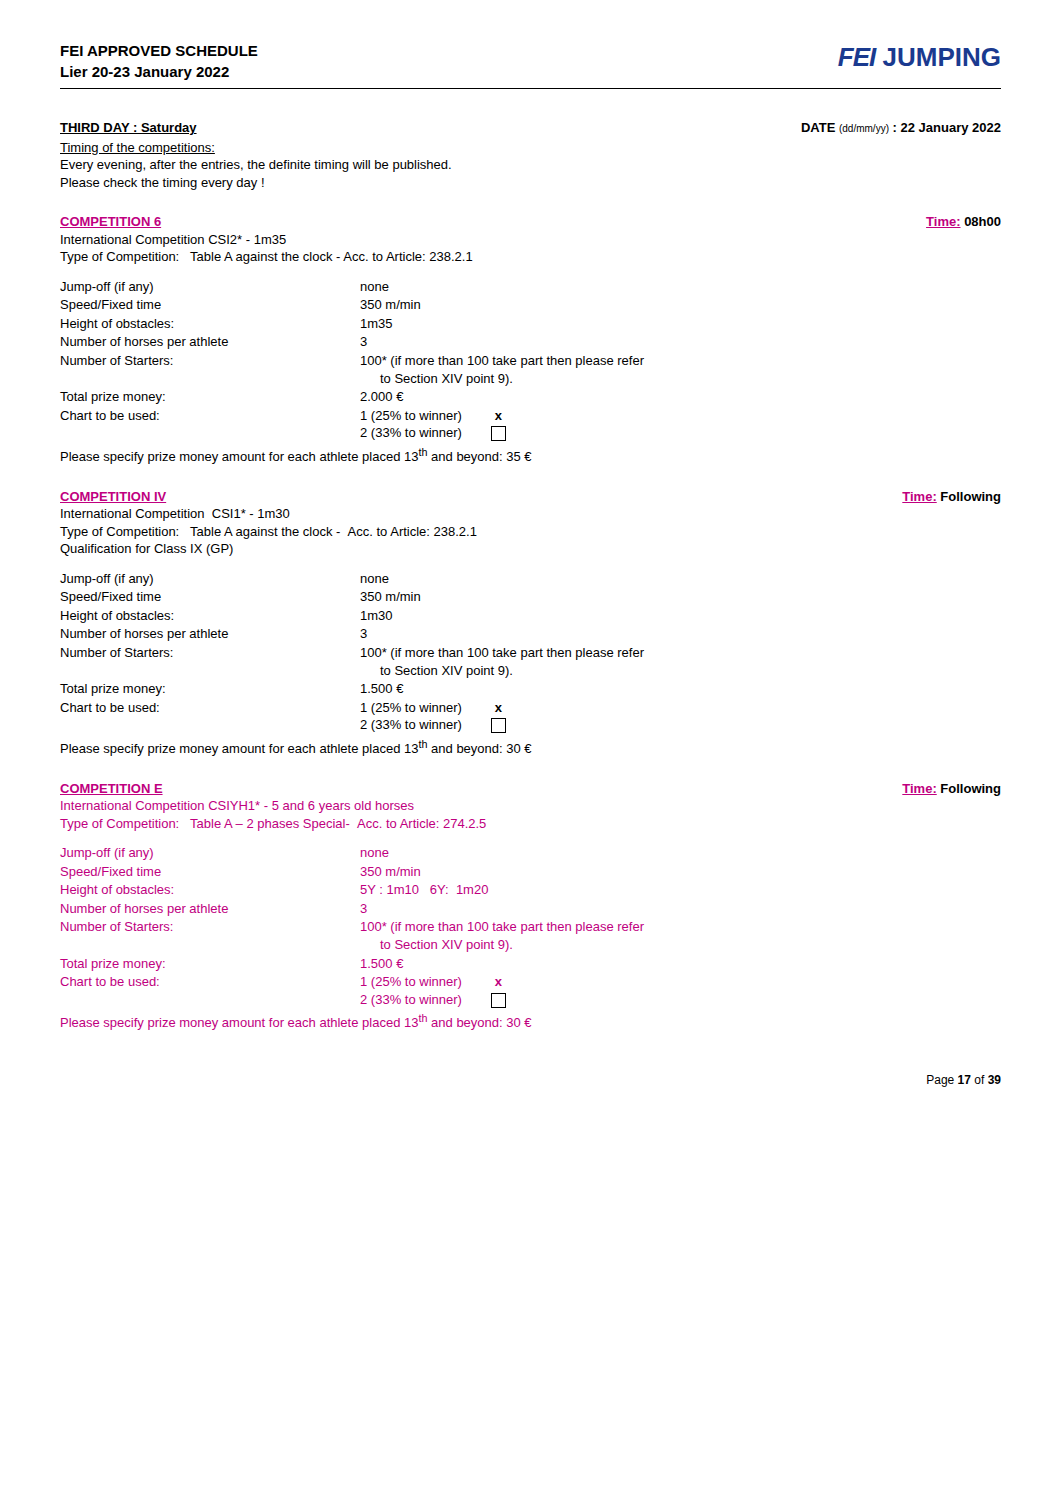FEI APPROVED SCHEDULE
Lier 20-23 January 2022
FEI JUMPING
THIRD DAY : Saturday DATE (dd/mm/yy) : 22 January 2022
Timing of the competitions:
Every evening, after the entries, the definite timing will be published.
Please check the timing every day !
COMPETITION 6 Time: 08h00
International Competition CSI2* - 1m35
Type of Competition: Table A against the clock - Acc. to Article: 238.2.1
| Jump-off (if any) | none |
| Speed/Fixed time | 350 m/min |
| Height of obstacles: | 1m35 |
| Number of horses per athlete | 3 |
| Number of Starters: | 100* (if more than 100 take part then please refer to Section XIV point 9). |
| Total prize money: | 2.000 € |
| Chart to be used: | 1 (25% to winner) x 2 (33% to winner) |
Please specify prize money amount for each athlete placed 13th and beyond: 35 €
COMPETITION IV Time: Following
International Competition CSI1* - 1m30
Type of Competition: Table A against the clock - Acc. to Article: 238.2.1
Qualification for Class IX (GP)
| Jump-off (if any) | none |
| Speed/Fixed time | 350 m/min |
| Height of obstacles: | 1m30 |
| Number of horses per athlete | 3 |
| Number of Starters: | 100* (if more than 100 take part then please refer to Section XIV point 9). |
| Total prize money: | 1.500 € |
| Chart to be used: | 1 (25% to winner) x 2 (33% to winner) |
Please specify prize money amount for each athlete placed 13th and beyond: 30 €
COMPETITION E Time: Following
International Competition CSIYH1* - 5 and 6 years old horses
Type of Competition: Table A – 2 phases Special- Acc. to Article: 274.2.5
| Jump-off (if any) | none |
| Speed/Fixed time | 350 m/min |
| Height of obstacles: | 5Y : 1m10 6Y: 1m20 |
| Number of horses per athlete | 3 |
| Number of Starters: | 100* (if more than 100 take part then please refer to Section XIV point 9). |
| Total prize money: | 1.500 € |
| Chart to be used: | 1 (25% to winner) x 2 (33% to winner) |
Please specify prize money amount for each athlete placed 13th and beyond: 30 €
Page 17 of 39